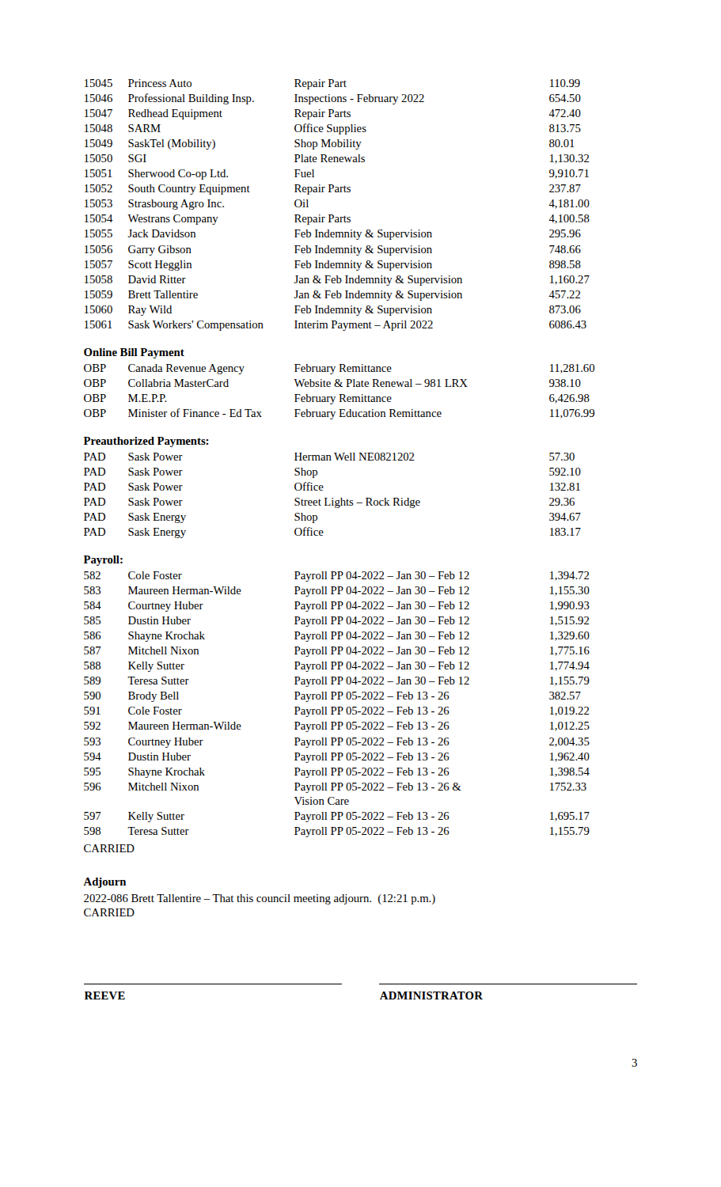| 15045 | Princess Auto | Repair Part | 110.99 |
| 15046 | Professional Building Insp. | Inspections - February 2022 | 654.50 |
| 15047 | Redhead Equipment | Repair Parts | 472.40 |
| 15048 | SARM | Office Supplies | 813.75 |
| 15049 | SaskTel (Mobility) | Shop Mobility | 80.01 |
| 15050 | SGI | Plate Renewals | 1,130.32 |
| 15051 | Sherwood Co-op Ltd. | Fuel | 9,910.71 |
| 15052 | South Country Equipment | Repair Parts | 237.87 |
| 15053 | Strasbourg Agro Inc. | Oil | 4,181.00 |
| 15054 | Westrans Company | Repair Parts | 4,100.58 |
| 15055 | Jack Davidson | Feb Indemnity & Supervision | 295.96 |
| 15056 | Garry Gibson | Feb Indemnity & Supervision | 748.66 |
| 15057 | Scott Hegglin | Feb Indemnity & Supervision | 898.58 |
| 15058 | David Ritter | Jan & Feb Indemnity & Supervision | 1,160.27 |
| 15059 | Brett Tallentire | Jan & Feb Indemnity & Supervision | 457.22 |
| 15060 | Ray Wild | Feb Indemnity & Supervision | 873.06 |
| 15061 | Sask Workers' Compensation | Interim Payment – April 2022 | 6086.43 |
Online Bill Payment
| OBP | Canada Revenue Agency | February Remittance | 11,281.60 |
| OBP | Collabria MasterCard | Website & Plate Renewal – 981 LRX | 938.10 |
| OBP | M.E.P.P. | February Remittance | 6,426.98 |
| OBP | Minister of Finance - Ed Tax | February Education Remittance | 11,076.99 |
Preauthorized Payments:
| PAD | Sask Power | Herman Well NE0821202 | 57.30 |
| PAD | Sask Power | Shop | 592.10 |
| PAD | Sask Power | Office | 132.81 |
| PAD | Sask Power | Street Lights – Rock Ridge | 29.36 |
| PAD | Sask Energy | Shop | 394.67 |
| PAD | Sask Energy | Office | 183.17 |
Payroll:
| 582 | Cole Foster | Payroll PP 04-2022 – Jan 30 – Feb 12 | 1,394.72 |
| 583 | Maureen Herman-Wilde | Payroll PP 04-2022 – Jan 30 – Feb 12 | 1,155.30 |
| 584 | Courtney Huber | Payroll PP 04-2022 – Jan 30 – Feb 12 | 1,990.93 |
| 585 | Dustin Huber | Payroll PP 04-2022 – Jan 30 – Feb 12 | 1,515.92 |
| 586 | Shayne Krochak | Payroll PP 04-2022 – Jan 30 – Feb 12 | 1,329.60 |
| 587 | Mitchell Nixon | Payroll PP 04-2022 – Jan 30 – Feb 12 | 1,775.16 |
| 588 | Kelly Sutter | Payroll PP 04-2022 – Jan 30 – Feb 12 | 1,774.94 |
| 589 | Teresa Sutter | Payroll PP 04-2022 – Jan 30 – Feb 12 | 1,155.79 |
| 590 | Brody Bell | Payroll PP 05-2022 – Feb 13 - 26 | 382.57 |
| 591 | Cole Foster | Payroll PP 05-2022 – Feb 13 - 26 | 1,019.22 |
| 592 | Maureen Herman-Wilde | Payroll PP 05-2022 – Feb 13 - 26 | 1,012.25 |
| 593 | Courtney Huber | Payroll PP 05-2022 – Feb 13 - 26 | 2,004.35 |
| 594 | Dustin Huber | Payroll PP 05-2022 – Feb 13 - 26 | 1,962.40 |
| 595 | Shayne Krochak | Payroll PP 05-2022 – Feb 13 - 26 | 1,398.54 |
| 596 | Mitchell Nixon | Payroll PP 05-2022 – Feb 13 - 26 & Vision Care | 1752.33 |
| 597 | Kelly Sutter | Payroll PP 05-2022 – Feb 13 - 26 | 1,695.17 |
| 598 | Teresa Sutter | Payroll PP 05-2022 – Feb 13 - 26 | 1,155.79 |
CARRIED
Adjourn
2022-086 Brett Tallentire – That this council meeting adjourn. (12:21 p.m.)
CARRIED
| REEVE | | ADMINISTRATOR |
3